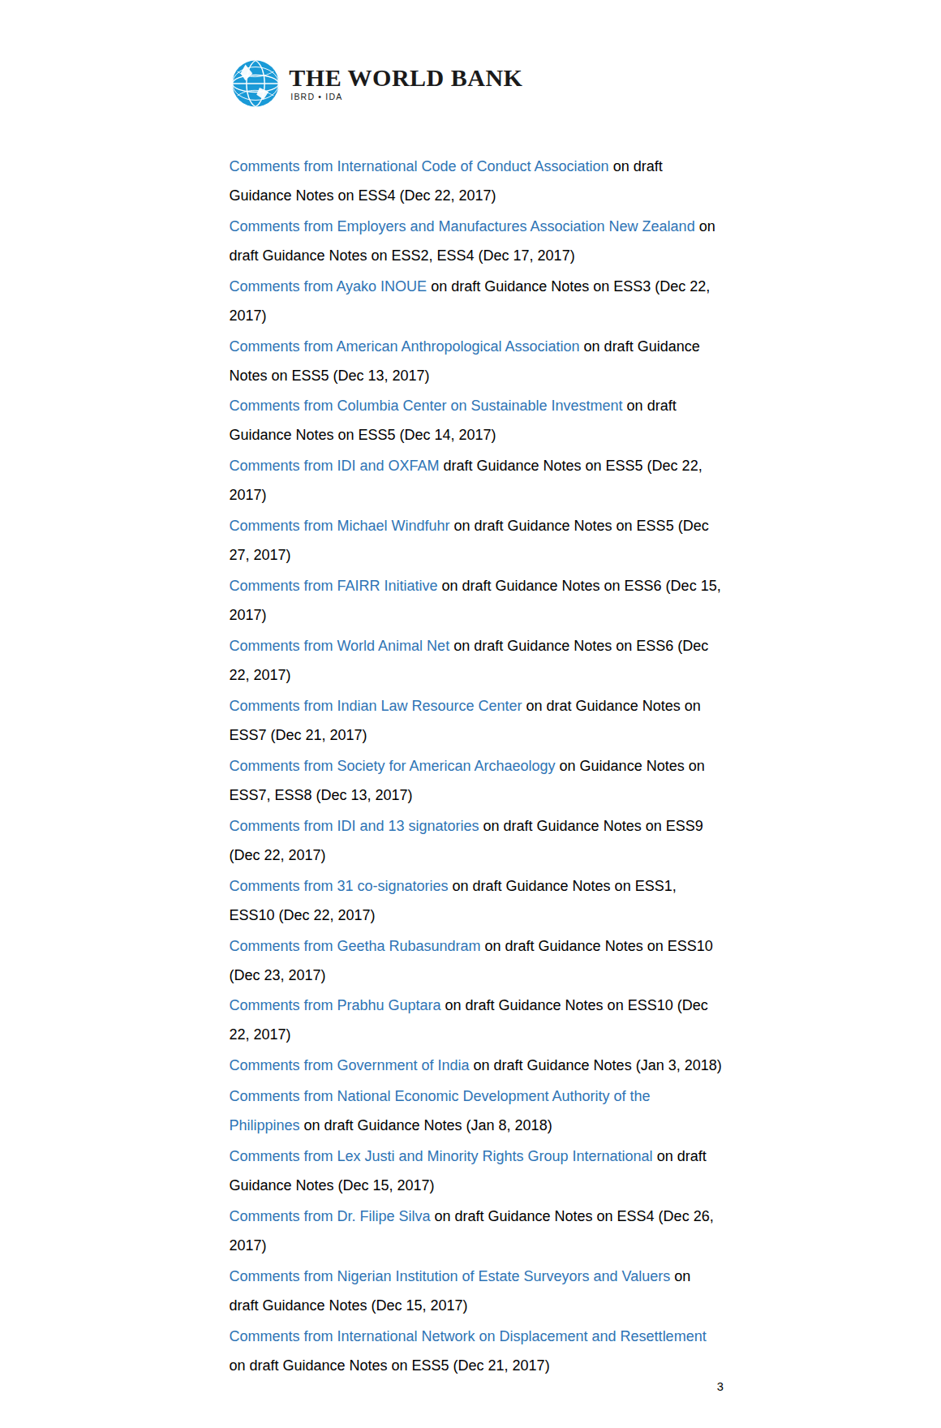THE WORLD BANK IBRD • IDA
Comments from International Code of Conduct Association on draft Guidance Notes on ESS4 (Dec 22, 2017)
Comments from Employers and Manufactures Association New Zealand on draft Guidance Notes on ESS2, ESS4 (Dec 17, 2017)
Comments from Ayako INOUE on draft Guidance Notes on ESS3 (Dec 22, 2017)
Comments from American Anthropological Association on draft Guidance Notes on ESS5 (Dec 13, 2017)
Comments from Columbia Center on Sustainable Investment on draft Guidance Notes on ESS5 (Dec 14, 2017)
Comments from IDI and OXFAM draft Guidance Notes on ESS5 (Dec 22, 2017)
Comments from Michael Windfuhr on draft Guidance Notes on ESS5 (Dec 27, 2017)
Comments from FAIRR Initiative on draft Guidance Notes on ESS6 (Dec 15, 2017)
Comments from World Animal Net on draft Guidance Notes on ESS6 (Dec 22, 2017)
Comments from Indian Law Resource Center on drat Guidance Notes on ESS7 (Dec 21, 2017)
Comments from Society for American Archaeology on Guidance Notes on ESS7, ESS8 (Dec 13, 2017)
Comments from IDI and 13 signatories on draft Guidance Notes on ESS9 (Dec 22, 2017)
Comments from 31 co-signatories on draft Guidance Notes on ESS1, ESS10 (Dec 22, 2017)
Comments from Geetha Rubasundram on draft Guidance Notes on ESS10 (Dec 23, 2017)
Comments from Prabhu Guptara on draft Guidance Notes on ESS10 (Dec 22, 2017)
Comments from Government of India on draft Guidance Notes (Jan 3, 2018)
Comments from National Economic Development Authority of the Philippines on draft Guidance Notes (Jan 8, 2018)
Comments from Lex Justi and Minority Rights Group International on draft Guidance Notes (Dec 15, 2017)
Comments from Dr. Filipe Silva on draft Guidance Notes on ESS4 (Dec 26, 2017)
Comments from Nigerian Institution of Estate Surveyors and Valuers on draft Guidance Notes (Dec 15, 2017)
Comments from International Network on Displacement and Resettlement on draft Guidance Notes on ESS5 (Dec 21, 2017)
3